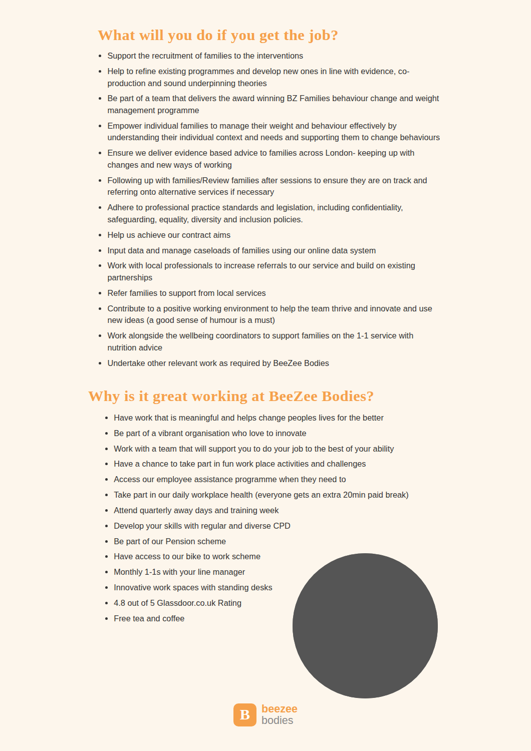What will you do if you get the job?
Support the recruitment of families to the interventions
Help to refine existing programmes and develop new ones in line with evidence, co-production and sound underpinning theories
Be part of a team that delivers the award winning BZ Families behaviour change and weight management programme
Empower individual families to manage their weight and behaviour effectively by understanding their individual context and needs and supporting them to change behaviours
Ensure we deliver evidence based advice to families across London- keeping up with changes and new ways of working
Following up with families/Review families after sessions to ensure they are on track and referring onto alternative services if necessary
Adhere to professional practice standards and legislation, including confidentiality, safeguarding, equality, diversity and inclusion policies.
Help us achieve our contract aims
Input data and manage caseloads of families using our online data system
Work with local professionals to increase referrals to our service and build on existing partnerships
Refer families to support from local services
Contribute to a positive working environment to help the team thrive and innovate and use new ideas (a good sense of humour is a must)
Work alongside the wellbeing coordinators to support families on the 1-1 service with nutrition advice
Undertake other relevant work as required by BeeZee Bodies
Why is it great working at BeeZee Bodies?
Have work that is meaningful and helps change peoples lives for the better
Be part of a vibrant organisation who love to innovate
Work with a team that will support you to do your job to the best of your ability
Have a chance to take part in fun work place activities and challenges
Access our employee assistance programme when they need to
Take part in our daily workplace health (everyone gets an extra 20min paid break)
Attend quarterly away days and training week
Develop your skills with regular and diverse CPD
Be part of our Pension scheme
Have access to our bike to work scheme
Monthly 1-1s with your line manager
Innovative work spaces with standing desks
4.8 out of 5 Glassdoor.co.uk Rating
Free tea and coffee
B
beezee bodies